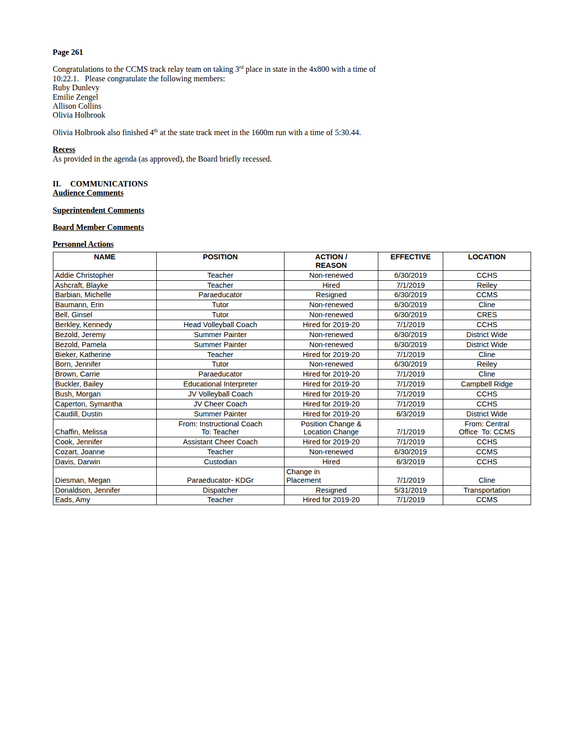Page 261
Congratulations to the CCMS track relay team on taking 3rd place in state in the 4x800 with a time of
10:22.1. Please congratulate the following members:
Ruby Dunlevy
Emilie Zengel
Allison Collins
Olivia Holbrook
Olivia Holbrook also finished 4th at the state track meet in the 1600m run with a time of 5:30.44.
Recess
As provided in the agenda (as approved), the Board briefly recessed.
II. COMMUNICATIONS
Audience Comments
Superintendent Comments
Board Member Comments
Personnel Actions
| NAME | POSITION | ACTION / REASON | EFFECTIVE | LOCATION |
| --- | --- | --- | --- | --- |
| Addie Christopher | Teacher | Non-renewed | 6/30/2019 | CCHS |
| Ashcraft, Blayke | Teacher | Hired | 7/1/2019 | Reiley |
| Barbian, Michelle | Paraeducator | Resigned | 6/30/2019 | CCMS |
| Baumann, Erin | Tutor | Non-renewed | 6/30/2019 | Cline |
| Bell, Ginsel | Tutor | Non-renewed | 6/30/2019 | CRES |
| Berkley, Kennedy | Head Volleyball Coach | Hired for 2019-20 | 7/1/2019 | CCHS |
| Bezold, Jeremy | Summer Painter | Non-renewed | 6/30/2019 | District Wide |
| Bezold, Pamela | Summer Painter | Non-renewed | 6/30/2019 | District Wide |
| Bieker, Katherine | Teacher | Hired for 2019-20 | 7/1/2019 | Cline |
| Born, Jennifer | Tutor | Non-renewed | 6/30/2019 | Reiley |
| Brown, Carrie | Paraeducator | Hired for 2019-20 | 7/1/2019 | Cline |
| Buckler, Bailey | Educational Interpreter | Hired for 2019-20 | 7/1/2019 | Campbell Ridge |
| Bush, Morgan | JV Volleyball Coach | Hired for 2019-20 | 7/1/2019 | CCHS |
| Caperton, Symantha | JV Cheer Coach | Hired for 2019-20 | 7/1/2019 | CCHS |
| Caudill, Dustin | Summer Painter | Hired for 2019-20 | 6/3/2019 | District Wide |
| Chaffin, Melissa | From: Instructional Coach To: Teacher | Position Change & Location Change | 7/1/2019 | From: Central Office To: CCMS |
| Cook, Jennifer | Assistant Cheer Coach | Hired for 2019-20 | 7/1/2019 | CCHS |
| Cozart, Joanne | Teacher | Non-renewed | 6/30/2019 | CCMS |
| Davis, Darwin | Custodian | Hired | 6/3/2019 | CCHS |
| Diesman, Megan | Paraeducator- KDGr | Change in Placement | 7/1/2019 | Cline |
| Donaldson, Jennifer | Dispatcher | Resigned | 5/31/2019 | Transportation |
| Eads, Amy | Teacher | Hired for 2019-20 | 7/1/2019 | CCMS |